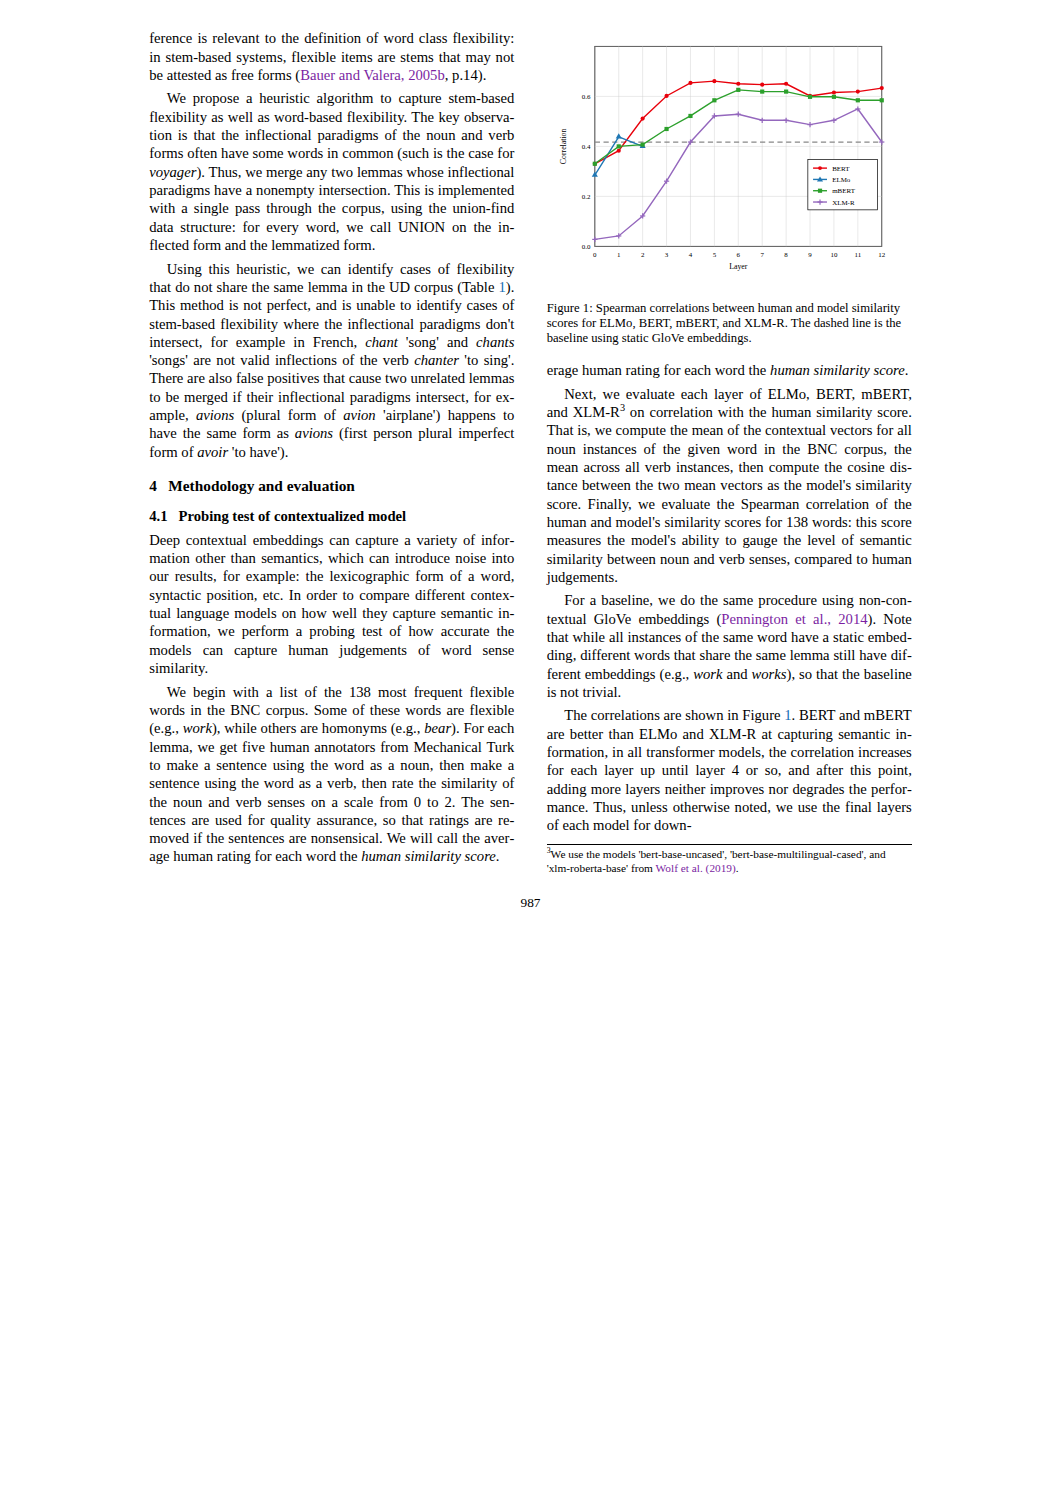ference is relevant to the definition of word class flexibility: in stem-based systems, flexible items are stems that may not be attested as free forms (Bauer and Valera, 2005b, p.14).
We propose a heuristic algorithm to capture stem-based flexibility as well as word-based flexibility. The key observation is that the inflectional paradigms of the noun and verb forms often have some words in common (such is the case for voyager). Thus, we merge any two lemmas whose inflectional paradigms have a nonempty intersection. This is implemented with a single pass through the corpus, using the union-find data structure: for every word, we call UNION on the inflected form and the lemmatized form.
Using this heuristic, we can identify cases of flexibility that do not share the same lemma in the UD corpus (Table 1). This method is not perfect, and is unable to identify cases of stem-based flexibility where the inflectional paradigms don't intersect, for example in French, chant 'song' and chants 'songs' are not valid inflections of the verb chanter 'to sing'. There are also false positives that cause two unrelated lemmas to be merged if their inflectional paradigms intersect, for example, avions (plural form of avion 'airplane') happens to have the same form as avions (first person plural imperfect form of avoir 'to have').
4 Methodology and evaluation
4.1 Probing test of contextualized model
Deep contextual embeddings can capture a variety of information other than semantics, which can introduce noise into our results, for example: the lexicographic form of a word, syntactic position, etc. In order to compare different contextual language models on how well they capture semantic information, we perform a probing test of how accurate the models can capture human judgements of word sense similarity.
We begin with a list of the 138 most frequent flexible words in the BNC corpus. Some of these words are flexible (e.g., work), while others are homonyms (e.g., bear). For each lemma, we get five human annotators from Mechanical Turk to make a sentence using the word as a noun, then make a sentence using the word as a verb, then rate the similarity of the noun and verb senses on a scale from 0 to 2. The sentences are used for quality assurance, so that ratings are removed if the sentences are nonsensical. We will call the average human rating for each word the human similarity score.
0.0 0.2 0.4 0.6 0 1 2 3 4 5 6 7 8 9 10 11 12 Layer Correlation BERT ELMo mBERT XLM-R
Figure 1: Spearman correlations between human and model similarity scores for ELMo, BERT, mBERT, and XLM-R. The dashed line is the baseline using static GloVe embeddings.
erage human rating for each word the human similarity score.
Next, we evaluate each layer of ELMo, BERT, mBERT, and XLM-R3 on correlation with the human similarity score. That is, we compute the mean of the contextual vectors for all noun instances of the given word in the BNC corpus, the mean across all verb instances, then compute the cosine distance between the two mean vectors as the model's similarity score. Finally, we evaluate the Spearman correlation of the human and model's similarity scores for 138 words: this score measures the model's ability to gauge the level of semantic similarity between noun and verb senses, compared to human judgements.
For a baseline, we do the same procedure using non-contextual GloVe embeddings (Pennington et al., 2014). Note that while all instances of the same word have a static embedding, different words that share the same lemma still have different embeddings (e.g., work and works), so that the baseline is not trivial.
The correlations are shown in Figure 1. BERT and mBERT are better than ELMo and XLM-R at capturing semantic information, in all transformer models, the correlation increases for each layer up until layer 4 or so, and after this point, adding more layers neither improves nor degrades the performance. Thus, unless otherwise noted, we use the final layers of each model for down-
3We use the models 'bert-base-uncased', 'bert-base-multilingual-cased', and 'xlm-roberta-base' from Wolf et al. (2019).
987